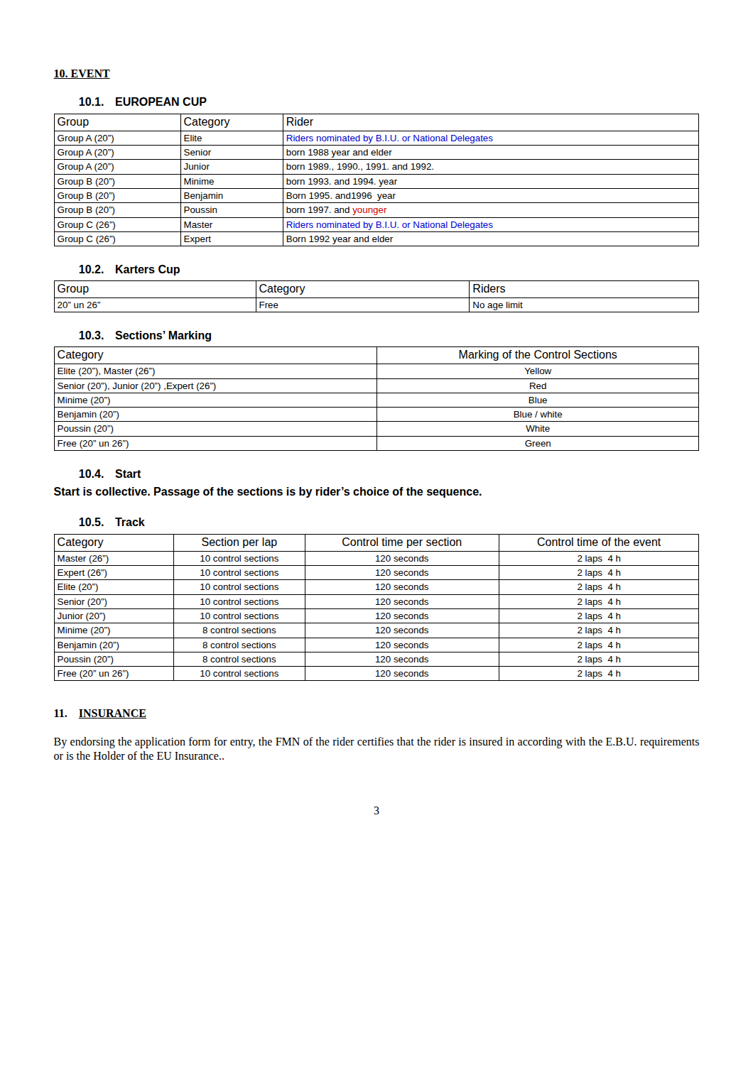10. EVENT
10.1. EUROPEAN CUP
| Group | Category | Rider |
| --- | --- | --- |
| Group A (20”) | Elite | Riders nominated by B.I.U. or National Delegates |
| Group A (20”) | Senior | born 1988 year and elder |
| Group A (20”) | Junior | born 1989., 1990., 1991. and 1992. |
| Group B (20”) | Minime | born 1993. and 1994. year |
| Group B (20”) | Benjamin | Born 1995. and1996 year |
| Group B (20”) | Poussin | born 1997. and younger |
| Group C (26”) | Master | Riders nominated by B.I.U. or National Delegates |
| Group C (26”) | Expert | Born 1992 year and elder |
10.2. Karters Cup
| Group | Category | Riders |
| --- | --- | --- |
| 20” un 26” | Free | No age limit |
10.3. Sections’ Marking
| Category | Marking of the Control Sections |
| --- | --- |
| Elite (20”), Master (26”) | Yellow |
| Senior (20”), Junior (20”) ,Expert (26”) | Red |
| Minime (20”) | Blue |
| Benjamin (20”) | Blue / white |
| Poussin (20”) | White |
| Free (20” un 26”) | Green |
10.4. Start
Start is collective. Passage of the sections is by rider’s choice of the sequence.
10.5. Track
| Category | Section per lap | Control time per section | Control time of the event |
| --- | --- | --- | --- |
| Master (26”) | 10 control sections | 120 seconds | 2 laps 4 h |
| Expert (26”) | 10 control sections | 120 seconds | 2 laps 4 h |
| Elite (20”) | 10 control sections | 120 seconds | 2 laps 4 h |
| Senior (20”) | 10 control sections | 120 seconds | 2 laps 4 h |
| Junior (20”) | 10 control sections | 120 seconds | 2 laps 4 h |
| Minime (20”) | 8 control sections | 120 seconds | 2 laps 4 h |
| Benjamin (20”) | 8 control sections | 120 seconds | 2 laps 4 h |
| Poussin (20”) | 8 control sections | 120 seconds | 2 laps 4 h |
| Free (20” un 26”) | 10 control sections | 120 seconds | 2 laps 4 h |
11. INSURANCE
By endorsing the application form for entry, the FMN of the rider certifies that the rider is insured in according with the E.B.U. requirements or is the Holder of the EU Insurance..
3